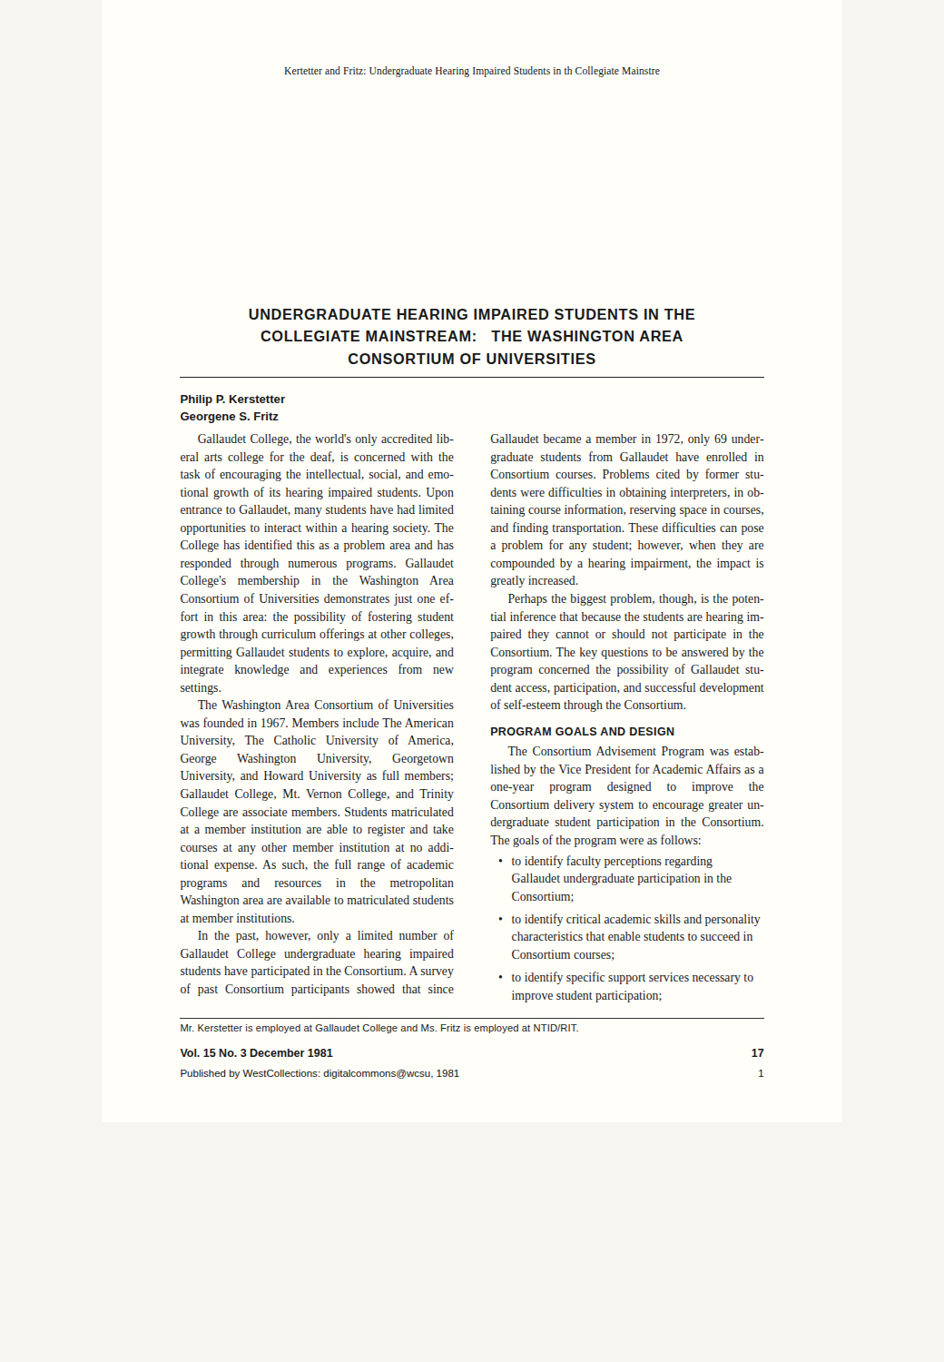Kertetter and Fritz: Undergraduate Hearing Impaired Students in th Collegiate Mainstre
Undergraduate Hearing Impaired Students in the
Collegiate Mainstream: The Washington Area
Consortium of Universities
Philip P. Kerstetter
Georgene S. Fritz
Gallaudet College, the world's only accredited liberal arts college for the deaf, is concerned with the task of encouraging the intellectual, social, and emotional growth of its hearing impaired students. Upon entrance to Gallaudet, many students have had limited opportunities to interact within a hearing society. The College has identified this as a problem area and has responded through numerous programs. Gallaudet College's membership in the Washington Area Consortium of Universities demonstrates just one effort in this area: the possibility of fostering student growth through curriculum offerings at other colleges, permitting Gallaudet students to explore, acquire, and integrate knowledge and experiences from new settings.
The Washington Area Consortium of Universities was founded in 1967. Members include The American University, The Catholic University of America, George Washington University, Georgetown University, and Howard University as full members; Gallaudet College, Mt. Vernon College, and Trinity College are associate members. Students matriculated at a member institution are able to register and take courses at any other member institution at no additional expense. As such, the full range of academic programs and resources in the metropolitan Washington area are available to matriculated students at member institutions.
In the past, however, only a limited number of Gallaudet College undergraduate hearing impaired students have participated in the Consortium. A survey of past Consortium participants showed that since Gallaudet became a member in 1972, only 69 undergraduate students from Gallaudet have enrolled in Consortium courses. Problems cited by former students were difficulties in obtaining interpreters, in obtaining course information, reserving space in courses, and finding transportation. These difficulties can pose a problem for any student; however, when they are compounded by a hearing impairment, the impact is greatly increased.
Perhaps the biggest problem, though, is the potential inference that because the students are hearing impaired they cannot or should not participate in the Consortium. The key questions to be answered by the program concerned the possibility of Gallaudet student access, participation, and successful development of self-esteem through the Consortium.
Program Goals and Design
The Consortium Advisement Program was established by the Vice President for Academic Affairs as a one-year program designed to improve the Consortium delivery system to encourage greater undergraduate student participation in the Consortium. The goals of the program were as follows:
to identify faculty perceptions regarding Gallaudet undergraduate participation in the Consortium;
to identify critical academic skills and personality characteristics that enable students to succeed in Consortium courses;
to identify specific support services necessary to improve student participation;
Mr. Kerstetter is employed at Gallaudet College and Ms. Fritz is employed at NTID/RIT.
Vol. 15 No. 3 December 1981 17
Published by WestCollections: digitalcommons@wcsu, 1981 1